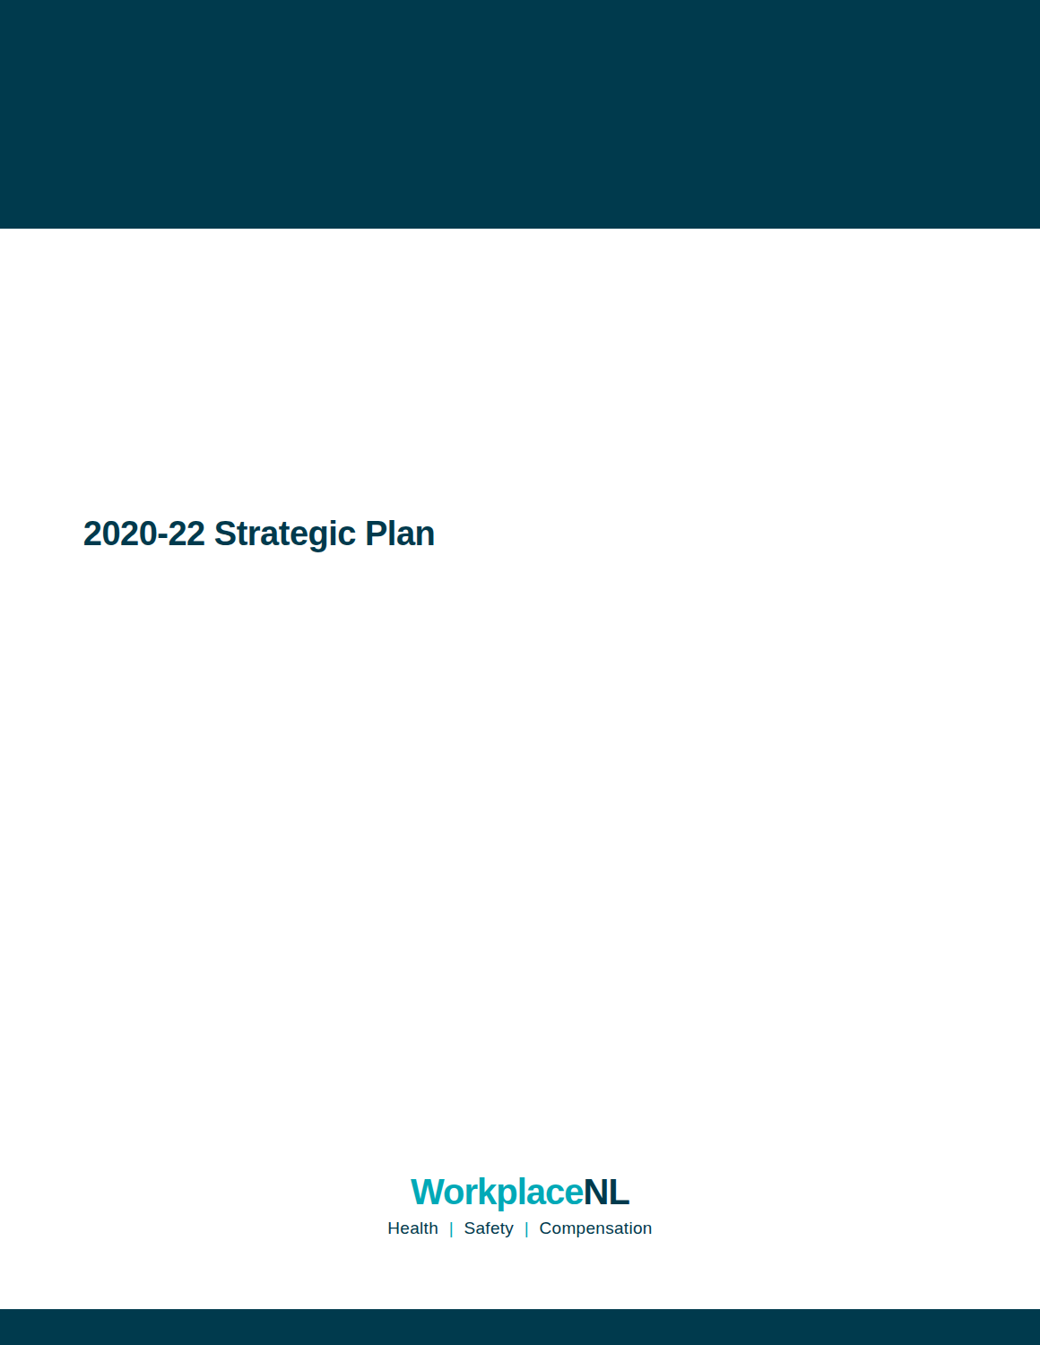2020-22 Strategic Plan
Workplace NL
Health | Safety | Compensation